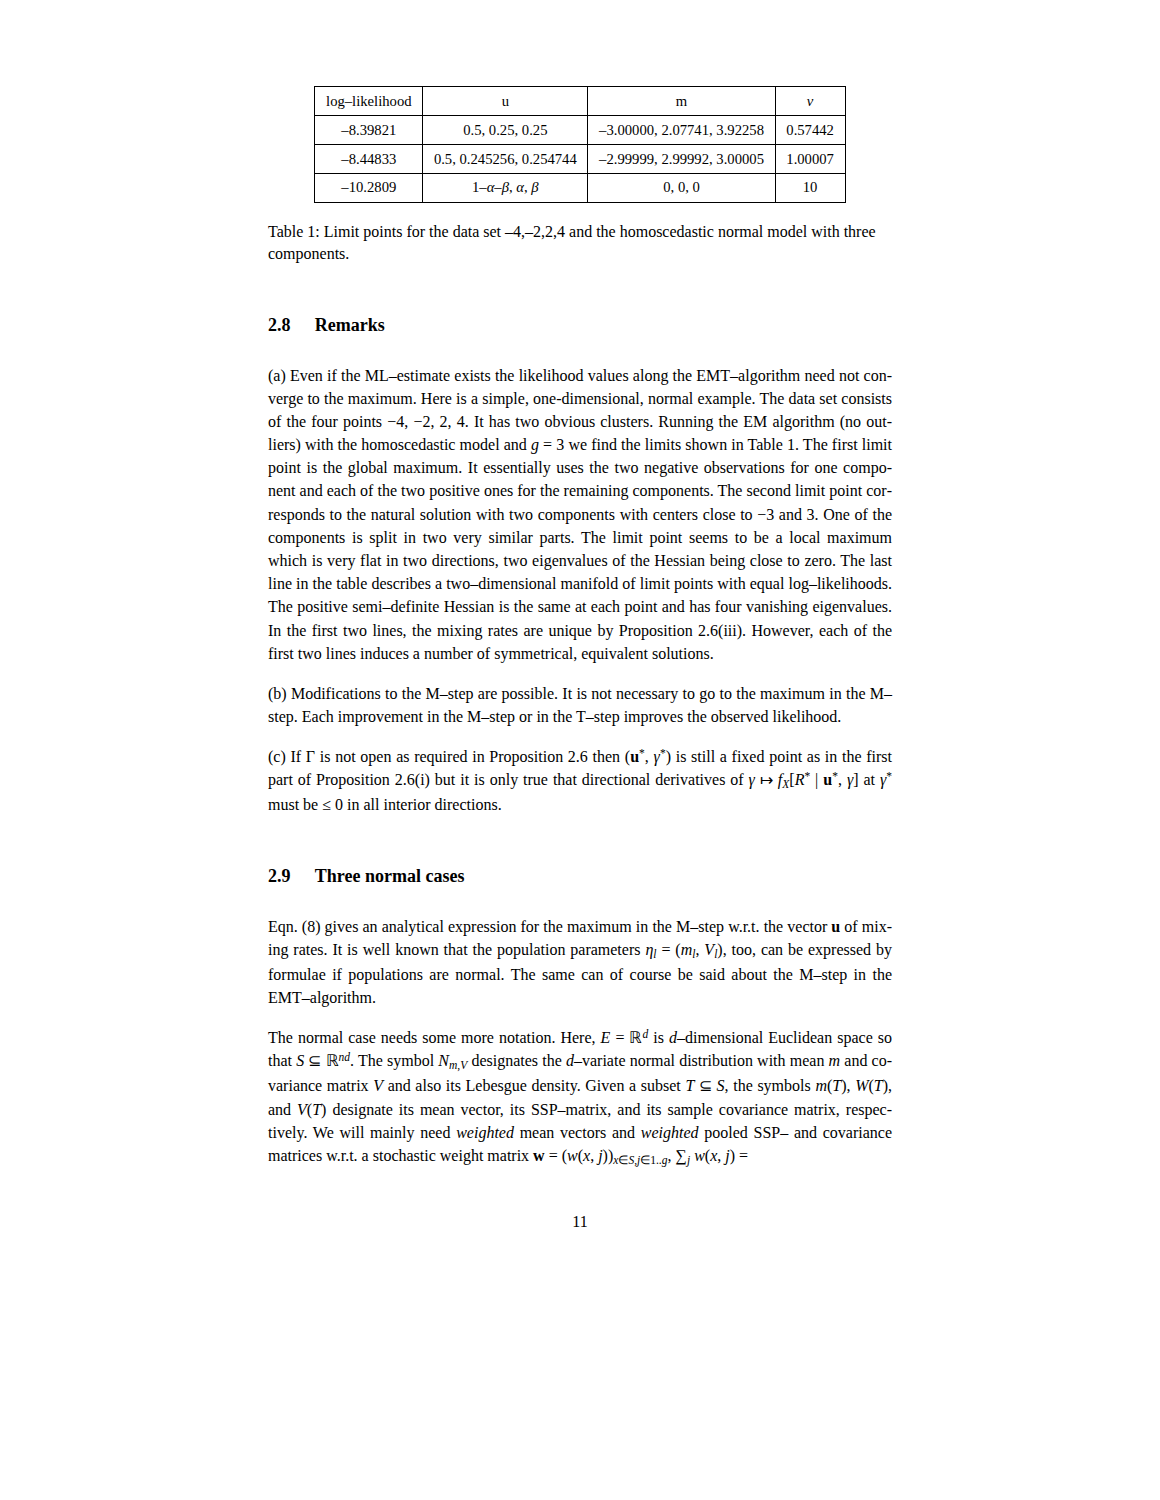| log–likelihood | u | m | v |
| --- | --- | --- | --- |
| –8.39821 | 0.5, 0.25, 0.25 | –3.00000, 2.07741, 3.92258 | 0.57442 |
| –8.44833 | 0.5, 0.245256, 0.254744 | –2.99999, 2.99992, 3.00005 | 1.00007 |
| –10.2809 | 1– α – β , α , β | 0, 0, 0 | 10 |
Table 1: Limit points for the data set –4,–2,2,4 and the homoscedastic normal model with three components.
2.8 Remarks
(a) Even if the ML–estimate exists the likelihood values along the EMT–algorithm need not converge to the maximum. Here is a simple, one-dimensional, normal example. The data set consists of the four points −4, −2, 2, 4. It has two obvious clusters. Running the EM algorithm (no outliers) with the homoscedastic model and g = 3 we find the limits shown in Table 1. The first limit point is the global maximum. It essentially uses the two negative observations for one component and each of the two positive ones for the remaining components. The second limit point corresponds to the natural solution with two components with centers close to −3 and 3. One of the components is split in two very similar parts. The limit point seems to be a local maximum which is very flat in two directions, two eigenvalues of the Hessian being close to zero. The last line in the table describes a two–dimensional manifold of limit points with equal log–likelihoods. The positive semi–definite Hessian is the same at each point and has four vanishing eigenvalues. In the first two lines, the mixing rates are unique by Proposition 2.6(iii). However, each of the first two lines induces a number of symmetrical, equivalent solutions.
(b) Modifications to the M–step are possible. It is not necessary to go to the maximum in the M–step. Each improvement in the M–step or in the T–step improves the observed likelihood.
(c) If Γ is not open as required in Proposition 2.6 then (u*, γ*) is still a fixed point as in the first part of Proposition 2.6(i) but it is only true that directional derivatives of γ ↦ fX[R* | u*, γ] at γ* must be ≤ 0 in all interior directions.
2.9 Three normal cases
Eqn. (8) gives an analytical expression for the maximum in the M–step w.r.t. the vector u of mixing rates. It is well known that the population parameters ηl = (ml, Vl), too, can be expressed by formulae if populations are normal. The same can of course be said about the M–step in the EMT–algorithm.
The normal case needs some more notation. Here, E = ℝd is d–dimensional Euclidean space so that S ⊆ ℝnd. The symbol Nm,V designates the d–variate normal distribution with mean m and covariance matrix V and also its Lebesgue density. Given a subset T ⊆ S, the symbols m(T), W(T), and V(T) designate its mean vector, its SSP–matrix, and its sample covariance matrix, respectively. We will mainly need weighted mean vectors and weighted pooled SSP– and covariance matrices w.r.t. a stochastic weight matrix w = (w(x, j))x∈S,j∈1..g, ∑j w(x, j) =
11